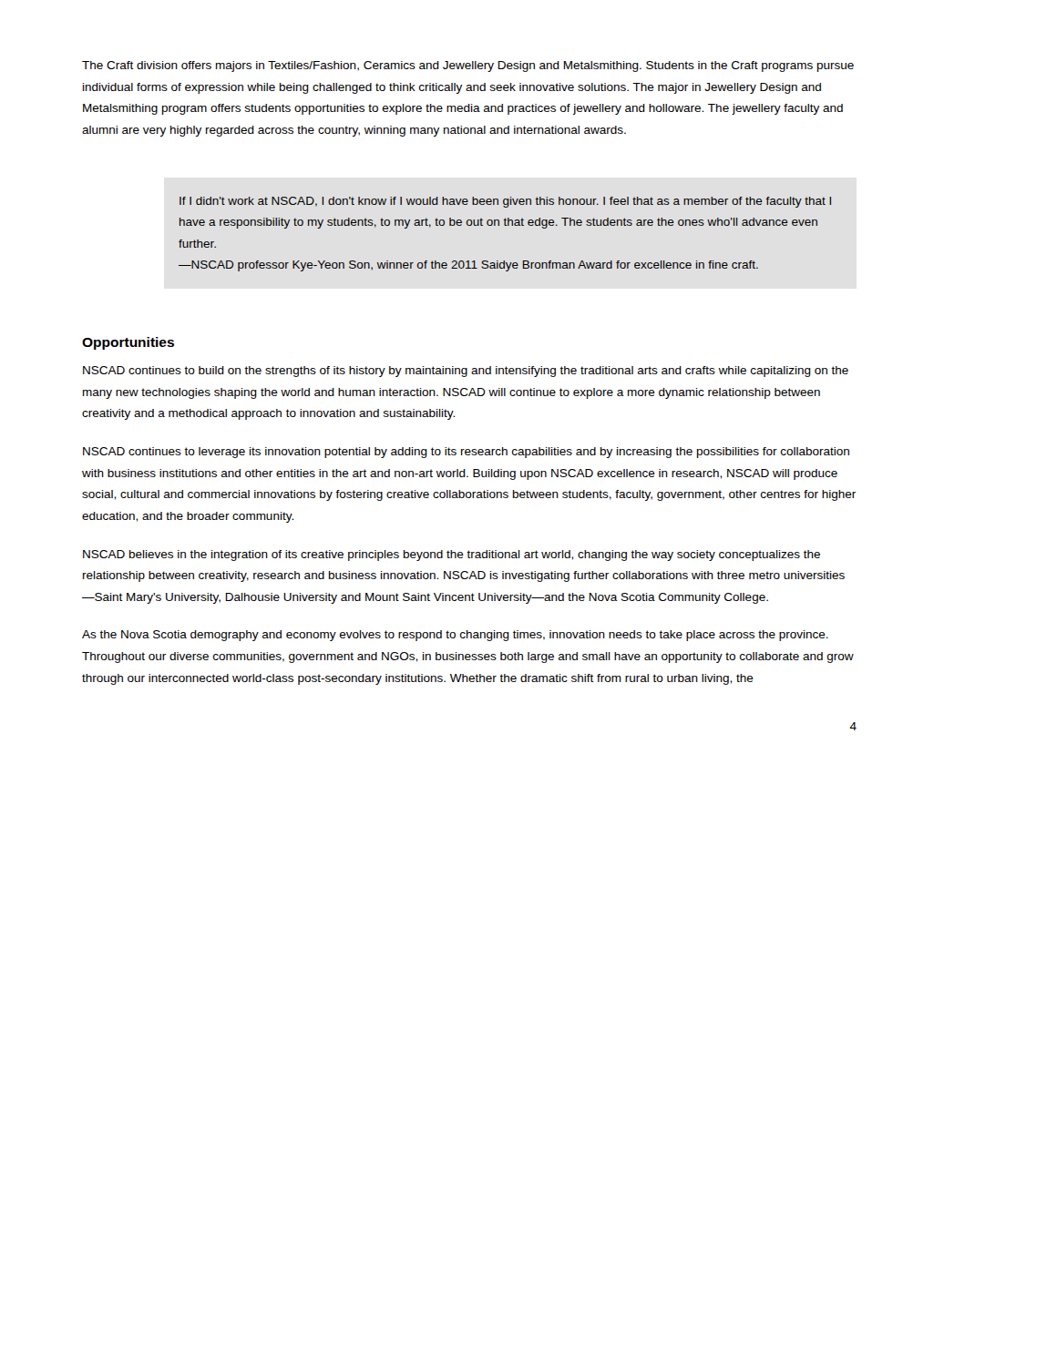The Craft division offers majors in Textiles/Fashion, Ceramics and Jewellery Design and Metalsmithing. Students in the Craft programs pursue individual forms of expression while being challenged to think critically and seek innovative solutions. The major in Jewellery Design and Metalsmithing program offers students opportunities to explore the media and practices of jewellery and holloware. The jewellery faculty and alumni are very highly regarded across the country, winning many national and international awards.
If I didn't work at NSCAD, I don't know if I would have been given this honour. I feel that as a member of the faculty that I have a responsibility to my students, to my art, to be out on that edge. The students are the ones who'll advance even further.
—NSCAD professor Kye-Yeon Son, winner of the 2011 Saidye Bronfman Award for excellence in fine craft.
Opportunities
NSCAD continues to build on the strengths of its history by maintaining and intensifying the traditional arts and crafts while capitalizing on the many new technologies shaping the world and human interaction. NSCAD will continue to explore a more dynamic relationship between creativity and a methodical approach to innovation and sustainability.
NSCAD continues to leverage its innovation potential by adding to its research capabilities and by increasing the possibilities for collaboration with business institutions and other entities in the art and non-art world. Building upon NSCAD excellence in research, NSCAD will produce social, cultural and commercial innovations by fostering creative collaborations between students, faculty, government, other centres for higher education, and the broader community.
NSCAD believes in the integration of its creative principles beyond the traditional art world, changing the way society conceptualizes the relationship between creativity, research and business innovation. NSCAD is investigating further collaborations with three metro universities—Saint Mary's University, Dalhousie University and Mount Saint Vincent University—and the Nova Scotia Community College.
As the Nova Scotia demography and economy evolves to respond to changing times, innovation needs to take place across the province. Throughout our diverse communities, government and NGOs, in businesses both large and small have an opportunity to collaborate and grow through our interconnected world-class post-secondary institutions. Whether the dramatic shift from rural to urban living, the
4